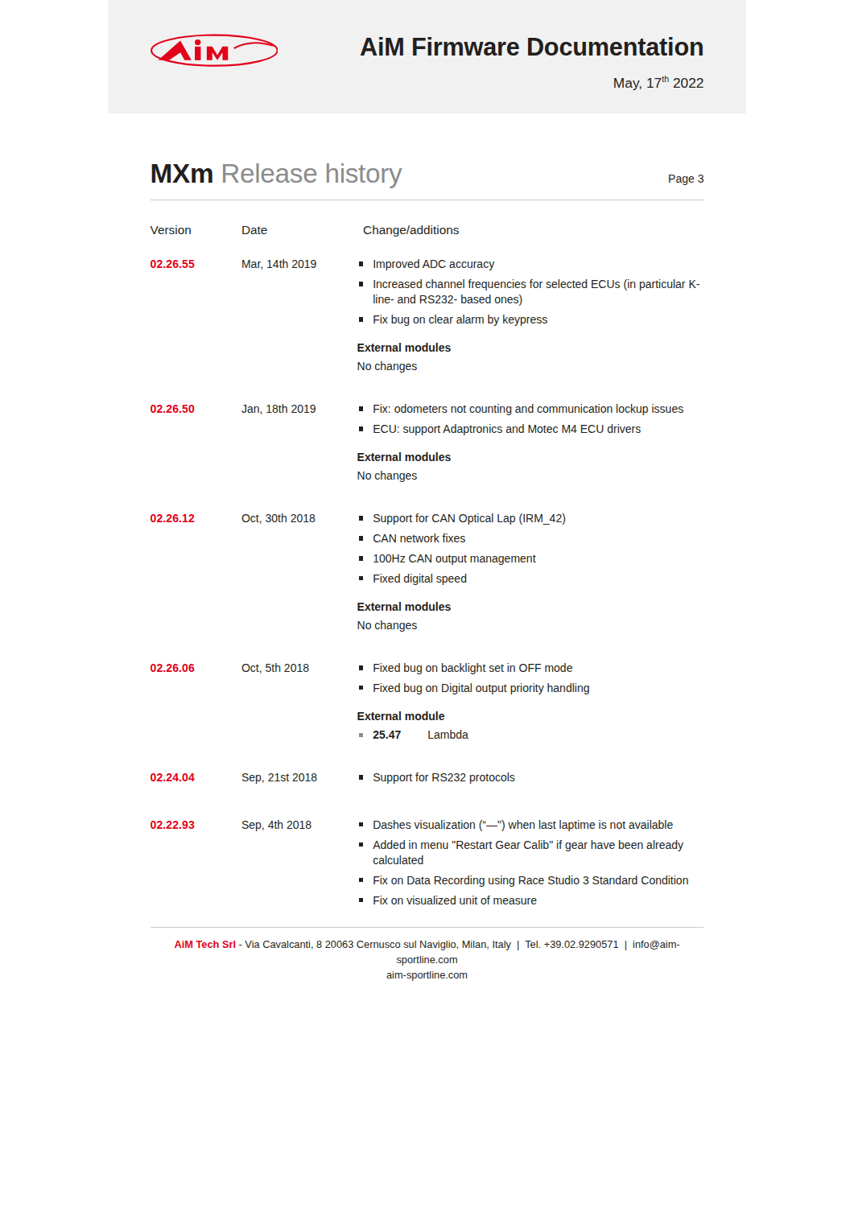AiM Firmware Documentation
May, 17th 2022
MXm Release history
Page 3
| Version | Date | Change/additions |
| --- | --- | --- |
| 02.26.55 | Mar, 14th 2019 | Improved ADC accuracy Increased channel frequencies for selected ECUs (in particular K-line- and RS232- based ones) Fix bug on clear alarm by keypress External modules No changes |
| 02.26.50 | Jan, 18th 2019 | Fix: odometers not counting and communication lockup issues ECU: support Adaptronics and Motec M4 ECU drivers External modules No changes |
| 02.26.12 | Oct, 30th 2018 | Support for CAN Optical Lap (IRM_42) CAN network fixes 100Hz CAN output management Fixed digital speed External modules No changes |
| 02.26.06 | Oct, 5th 2018 | Fixed bug on backlight set in OFF mode Fixed bug on Digital output priority handling External module 25.47 Lambda |
| 02.24.04 | Sep, 21st 2018 | Support for RS232 protocols |
| 02.22.93 | Sep, 4th 2018 | Dashes visualization (“—") when last laptime is not available Added in menu "Restart Gear Calib" if gear have been already calculated Fix on Data Recording using Race Studio 3 Standard Condition Fix on visualized unit of measure |
AiM Tech Srl - Via Cavalcanti, 8 20063 Cernusco sul Naviglio, Milan, Italy | Tel. +39.02.9290571 | info@aim-sportline.com
aim-sportline.com